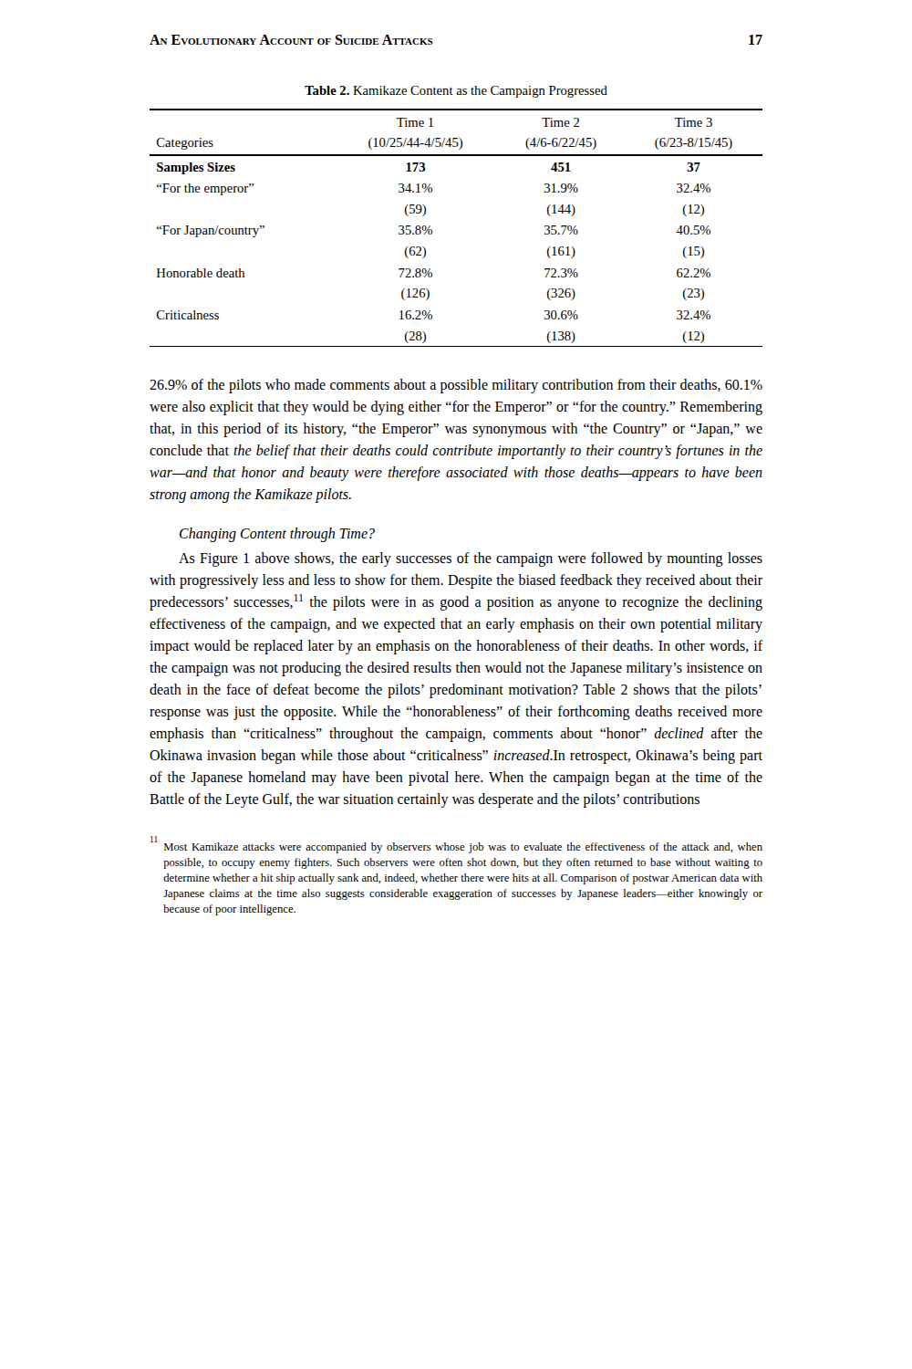An Evolutionary Account of Suicide Attacks 17
Table 2. Kamikaze Content as the Campaign Progressed
| Categories | Time 1 (10/25/44-4/5/45) | Time 2 (4/6-6/22/45) | Time 3 (6/23-8/15/45) |
| --- | --- | --- | --- |
| Samples Sizes | 173 | 451 | 37 |
| “For the emperor” | 34.1% | 31.9% | 32.4% |
| | (59) | (144) | (12) |
| “For Japan/country” | 35.8% | 35.7% | 40.5% |
| | (62) | (161) | (15) |
| Honorable death | 72.8% | 72.3% | 62.2% |
| | (126) | (326) | (23) |
| Criticalness | 16.2% | 30.6% | 32.4% |
| | (28) | (138) | (12) |
26.9% of the pilots who made comments about a possible military contribution from their deaths, 60.1% were also explicit that they would be dying either “for the Emperor” or “for the country.” Remembering that, in this period of its history, “the Emperor” was synonymous with “the Country” or “Japan,” we conclude that the belief that their deaths could contribute importantly to their country’s fortunes in the war—and that honor and beauty were therefore associated with those deaths—appears to have been strong among the Kamikaze pilots.
Changing Content through Time?
As Figure 1 above shows, the early successes of the campaign were followed by mounting losses with progressively less and less to show for them. Despite the biased feedback they received about their predecessors’ successes,11 the pilots were in as good a position as anyone to recognize the declining effectiveness of the campaign, and we expected that an early emphasis on their own potential military impact would be replaced later by an emphasis on the honorableness of their deaths. In other words, if the campaign was not producing the desired results then would not the Japanese military’s insistence on death in the face of defeat become the pilots’ predominant motivation? Table 2 shows that the pilots’ response was just the opposite. While the “honorableness” of their forthcoming deaths received more emphasis than “criticalness” throughout the campaign, comments about “honor” declined after the Okinawa invasion began while those about “criticalness” increased.In retrospect, Okinawa’s being part of the Japanese homeland may have been pivotal here. When the campaign began at the time of the Battle of the Leyte Gulf, the war situation certainly was desperate and the pilots’ contributions
11 Most Kamikaze attacks were accompanied by observers whose job was to evaluate the effectiveness of the attack and, when possible, to occupy enemy fighters. Such observers were often shot down, but they often returned to base without waiting to determine whether a hit ship actually sank and, indeed, whether there were hits at all. Comparison of postwar American data with Japanese claims at the time also suggests considerable exaggeration of successes by Japanese leaders—either knowingly or because of poor intelligence.